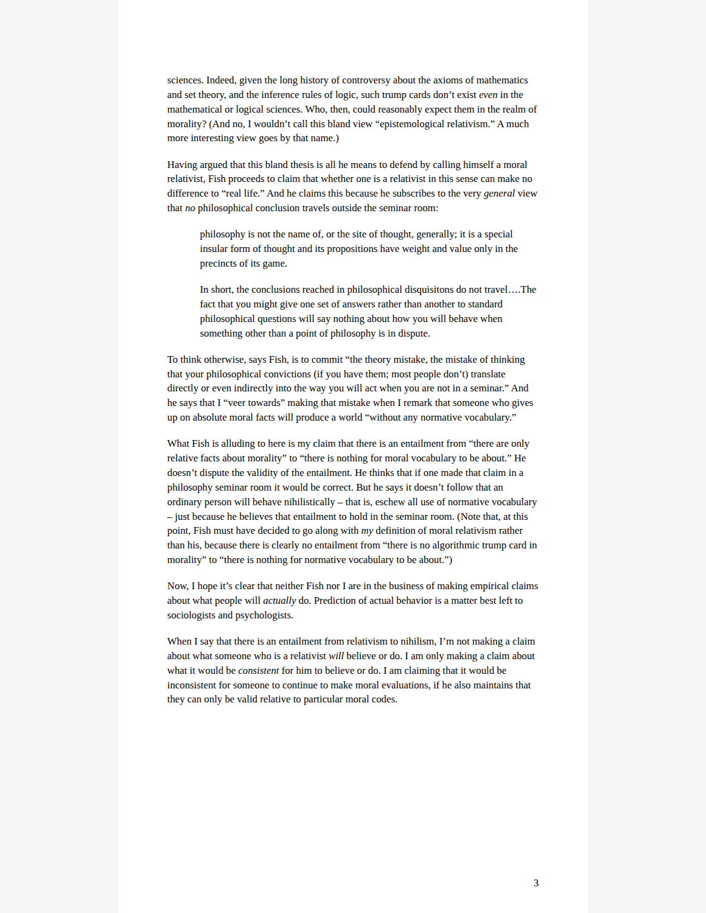sciences. Indeed, given the long history of controversy about the axioms of mathematics and set theory, and the inference rules of logic, such trump cards don’t exist even in the mathematical or logical sciences. Who, then, could reasonably expect them in the realm of morality? (And no, I wouldn’t call this bland view “epistemological relativism.” A much more interesting view goes by that name.)
Having argued that this bland thesis is all he means to defend by calling himself a moral relativist, Fish proceeds to claim that whether one is a relativist in this sense can make no difference to “real life.” And he claims this because he subscribes to the very general view that no philosophical conclusion travels outside the seminar room:
philosophy is not the name of, or the site of thought, generally; it is a special insular form of thought and its propositions have weight and value only in the precincts of its game.
In short, the conclusions reached in philosophical disquisitons do not travel….The fact that you might give one set of answers rather than another to standard philosophical questions will say nothing about how you will behave when something other than a point of philosophy is in dispute.
To think otherwise, says Fish, is to commit “the theory mistake, the mistake of thinking that your philosophical convictions (if you have them; most people don’t) translate directly or even indirectly into the way you will act when you are not in a seminar.” And he says that I “veer towards” making that mistake when I remark that someone who gives up on absolute moral facts will produce a world “without any normative vocabulary.”
What Fish is alluding to here is my claim that there is an entailment from “there are only relative facts about morality” to “there is nothing for moral vocabulary to be about.” He doesn’t dispute the validity of the entailment. He thinks that if one made that claim in a philosophy seminar room it would be correct. But he says it doesn’t follow that an ordinary person will behave nihilistically – that is, eschew all use of normative vocabulary – just because he believes that entailment to hold in the seminar room. (Note that, at this point, Fish must have decided to go along with my definition of moral relativism rather than his, because there is clearly no entailment from “there is no algorithmic trump card in morality” to “there is nothing for normative vocabulary to be about.”)
Now, I hope it’s clear that neither Fish nor I are in the business of making empirical claims about what people will actually do. Prediction of actual behavior is a matter best left to sociologists and psychologists.
When I say that there is an entailment from relativism to nihilism, I’m not making a claim about what someone who is a relativist will believe or do. I am only making a claim about what it would be consistent for him to believe or do. I am claiming that it would be inconsistent for someone to continue to make moral evaluations, if he also maintains that they can only be valid relative to particular moral codes.
3